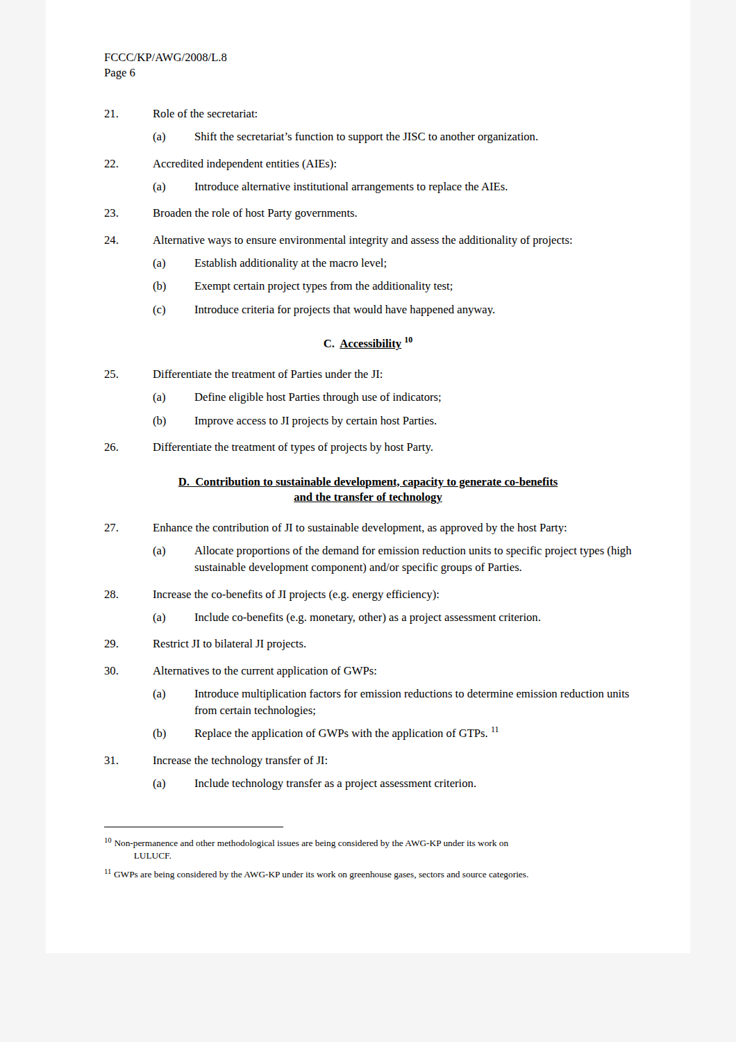FCCC/KP/AWG/2008/L.8
Page 6
21. Role of the secretariat:
(a) Shift the secretariat’s function to support the JISC to another organization.
22. Accredited independent entities (AIEs):
(a) Introduce alternative institutional arrangements to replace the AIEs.
23. Broaden the role of host Party governments.
24. Alternative ways to ensure environmental integrity and assess the additionality of projects:
(a) Establish additionality at the macro level;
(b) Exempt certain project types from the additionality test;
(c) Introduce criteria for projects that would have happened anyway.
C. Accessibility 10
25. Differentiate the treatment of Parties under the JI:
(a) Define eligible host Parties through use of indicators;
(b) Improve access to JI projects by certain host Parties.
26. Differentiate the treatment of types of projects by host Party.
D. Contribution to sustainable development, capacity to generate co-benefits
and the transfer of technology
27. Enhance the contribution of JI to sustainable development, as approved by the host Party:
(a) Allocate proportions of the demand for emission reduction units to specific project types (high sustainable development component) and/or specific groups of Parties.
28. Increase the co-benefits of JI projects (e.g. energy efficiency):
(a) Include co-benefits (e.g. monetary, other) as a project assessment criterion.
29. Restrict JI to bilateral JI projects.
30. Alternatives to the current application of GWPs:
(a) Introduce multiplication factors for emission reductions to determine emission reduction units from certain technologies;
(b) Replace the application of GWPs with the application of GTPs. 11
31. Increase the technology transfer of JI:
(a) Include technology transfer as a project assessment criterion.
10 Non-permanence and other methodological issues are being considered by the AWG-KP under its work onLULUCF.
11 GWPs are being considered by the AWG-KP under its work on greenhouse gases, sectors and source categories.